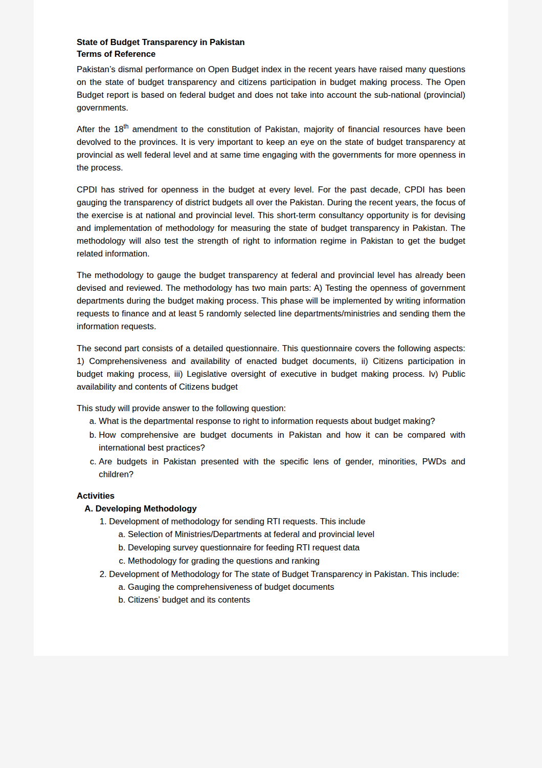State of Budget Transparency in Pakistan
Terms of Reference
Pakistan’s dismal performance on Open Budget index in the recent years have raised many questions on the state of budget transparency and citizens participation in budget making process. The Open Budget report is based on federal budget and does not take into account the sub-national (provincial) governments.
After the 18th amendment to the constitution of Pakistan, majority of financial resources have been devolved to the provinces. It is very important to keep an eye on the state of budget transparency at provincial as well federal level and at same time engaging with the governments for more openness in the process.
CPDI has strived for openness in the budget at every level. For the past decade, CPDI has been gauging the transparency of district budgets all over the Pakistan. During the recent years, the focus of the exercise is at national and provincial level. This short-term consultancy opportunity is for devising and implementation of methodology for measuring the state of budget transparency in Pakistan. The methodology will also test the strength of right to information regime in Pakistan to get the budget related information.
The methodology to gauge the budget transparency at federal and provincial level has already been devised and reviewed. The methodology has two main parts: A) Testing the openness of government departments during the budget making process. This phase will be implemented by writing information requests to finance and at least 5 randomly selected line departments/ministries and sending them the information requests.
The second part consists of a detailed questionnaire. This questionnaire covers the following aspects: 1) Comprehensiveness and availability of enacted budget documents, ii) Citizens participation in budget making process, iii) Legislative oversight of executive in budget making process. Iv) Public availability and contents of Citizens budget
This study will provide answer to the following question:
What is the departmental response to right to information requests about budget making?
How comprehensive are budget documents in Pakistan and how it can be compared with international best practices?
Are budgets in Pakistan presented with the specific lens of gender, minorities, PWDs and children?
Activities
Developing Methodology
Development of methodology for sending RTI requests. This include
Selection of Ministries/Departments at federal and provincial level
Developing survey questionnaire for feeding RTI request data
Methodology for grading the questions and ranking
Development of Methodology for The state of Budget Transparency in Pakistan. This include:
Gauging the comprehensiveness of budget documents
Citizens’ budget and its contents